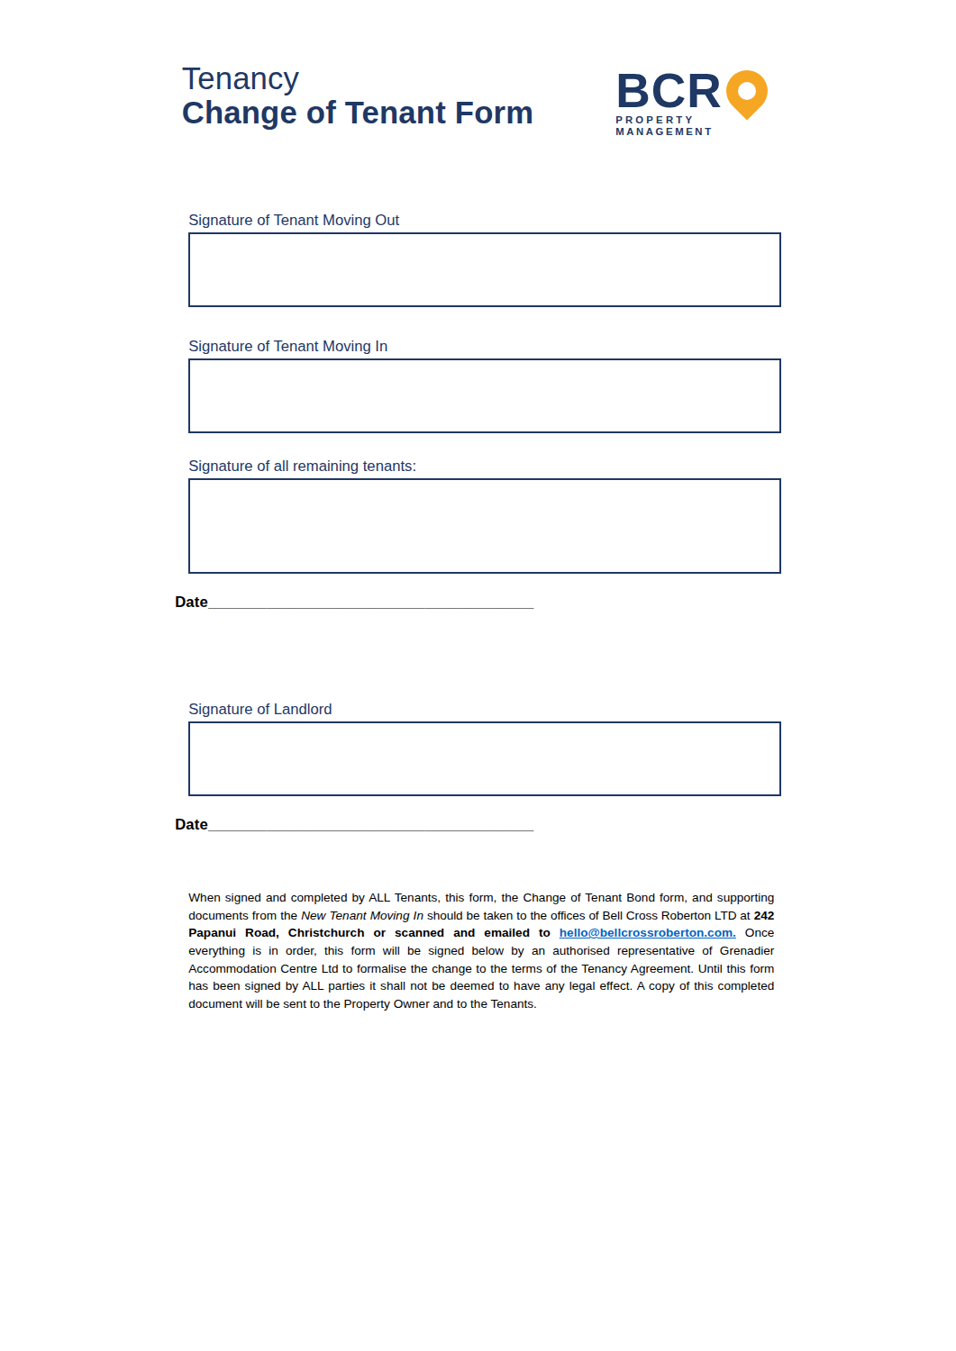Tenancy
Change of Tenant Form
BCR
PROPERTY
MANAGEMENT
Signature of Tenant Moving Out
Signature of Tenant Moving In
Signature of all remaining tenants:
Date_______________________________________
Signature of Landlord
Date_______________________________________
When signed and completed by ALL Tenants, this form, the Change of Tenant Bond form, and supporting documents from the New Tenant Moving In should be taken to the offices of Bell Cross Roberton LTD at 242 Papanui Road, Christchurch or scanned and emailed to hello@bellcrossroberton.com. Once everything is in order, this form will be signed below by an authorised representative of Grenadier Accommodation Centre Ltd to formalise the change to the terms of the Tenancy Agreement. Until this form has been signed by ALL parties it shall not be deemed to have any legal effect. A copy of this completed document will be sent to the Property Owner and to the Tenants.